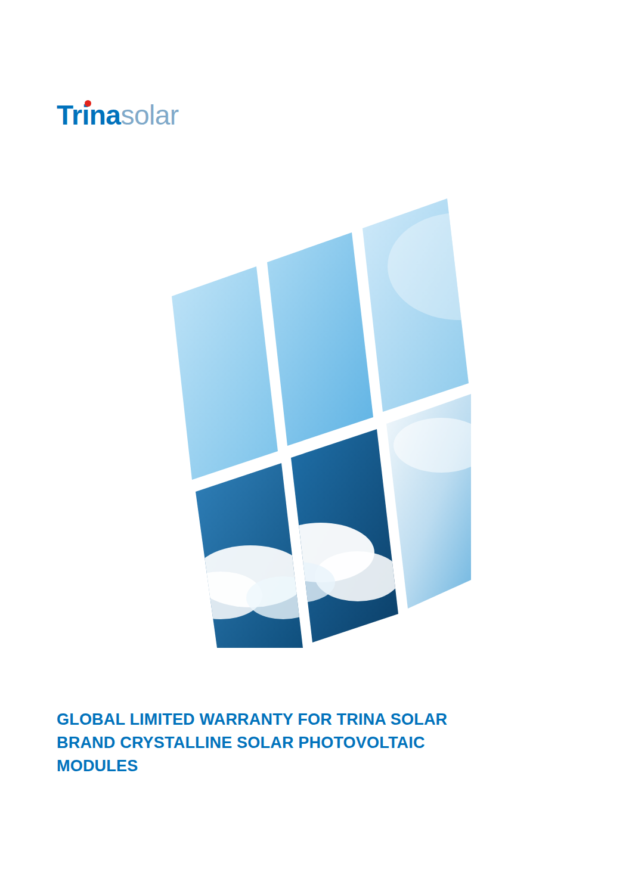Trina solar
Global Limited Warranty for Trina Solar Brand Crystalline Solar Photovoltaic Modules